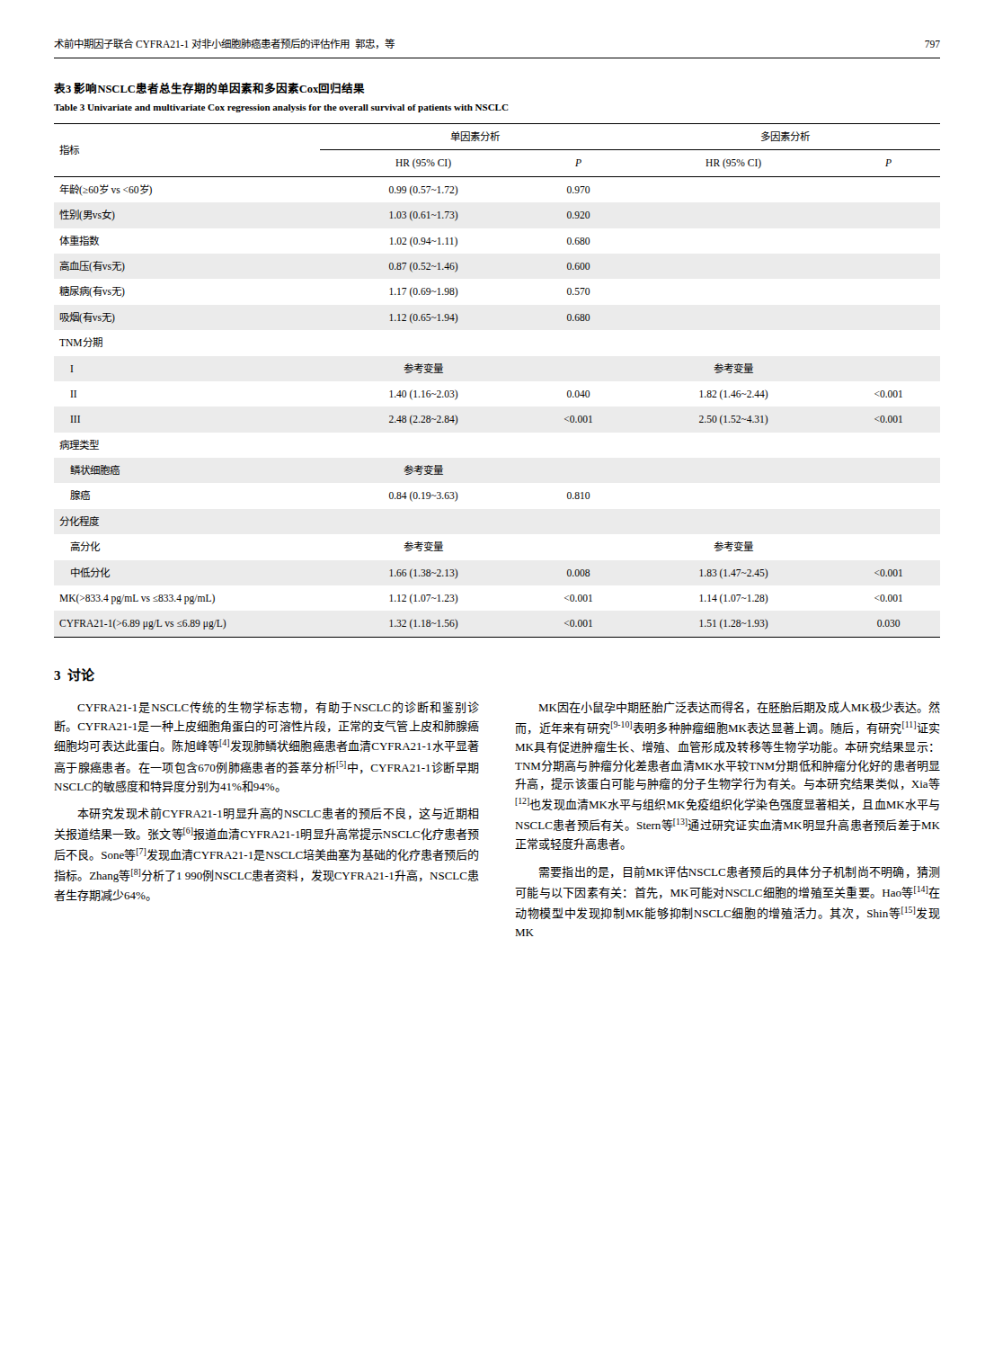术前中期因子联合 CYFRA21-1 对非小细胞肺癌患者预后的评估作用 郭忠，等
797
表3 影响NSCLC患者总生存期的单因素和多因素Cox回归结果
Table 3 Univariate and multivariate Cox regression analysis for the overall survival of patients with NSCLC
| 指标 | 单因素分析 | 多因素分析 |
| --- | --- | --- |
| HR (95% CI) | P | HR (95% CI) | P |
| 年龄(≥60岁 vs <60岁) | 0.99 (0.57~1.72) | 0.970 | | |
| 性别(男vs女) | 1.03 (0.61~1.73) | 0.920 | | |
| 体重指数 | 1.02 (0.94~1.11) | 0.680 | | |
| 高血压(有vs无) | 0.87 (0.52~1.46) | 0.600 | | |
| 糖尿病(有vs无) | 1.17 (0.69~1.98) | 0.570 | | |
| 吸烟(有vs无) | 1.12 (0.65~1.94) | 0.680 | | |
| TNM分期 | | | | |
| I | 参考变量 | | 参考变量 | |
| II | 1.40 (1.16~2.03) | 0.040 | 1.82 (1.46~2.44) | <0.001 |
| III | 2.48 (2.28~2.84) | <0.001 | 2.50 (1.52~4.31) | <0.001 |
| 病理类型 | | | | |
| 鳞状细胞癌 | 参考变量 | | | |
| 腺癌 | 0.84 (0.19~3.63) | 0.810 | | |
| 分化程度 | | | | |
| 高分化 | 参考变量 | | 参考变量 | |
| 中低分化 | 1.66 (1.38~2.13) | 0.008 | 1.83 (1.47~2.45) | <0.001 |
| MK(>833.4 pg/mL vs ≤833.4 pg/mL) | 1.12 (1.07~1.23) | <0.001 | 1.14 (1.07~1.28) | <0.001 |
| CYFRA21-1(>6.89 μg/L vs ≤6.89 μg/L) | 1.32 (1.18~1.56) | <0.001 | 1.51 (1.28~1.93) | 0.030 |
3 讨论
CYFRA21-1是NSCLC传统的生物学标志物，有助于NSCLC的诊断和鉴别诊断。CYFRA21-1是一种上皮细胞角蛋白的可溶性片段，正常的支气管上皮和肺腺癌细胞均可表达此蛋白。陈旭峰等[4]发现肺鳞状细胞癌患者血清CYFRA21-1水平显著高于腺癌患者。在一项包含670例肺癌患者的荟萃分析[5]中，CYFRA21-1诊断早期NSCLC的敏感度和特异度分别为41%和94%。
本研究发现术前CYFRA21-1明显升高的NSCLC患者的预后不良，这与近期相关报道结果一致。张文等[6]报道血清CYFRA21-1明显升高常提示NSCLC化疗患者预后不良。Sone等[7]发现血清CYFRA21-1是NSCLC培美曲塞为基础的化疗患者预后的指标。Zhang等[8]分析了1 990例NSCLC患者资料，发现CYFRA21-1升高，NSCLC患者生存期减少64%。
MK因在小鼠孕中期胚胎广泛表达而得名，在胚胎后期及成人MK极少表达。然而，近年来有研究[9-10]表明多种肿瘤细胞MK表达显著上调。随后，有研究[11]证实MK具有促进肿瘤生长、增殖、血管形成及转移等生物学功能。本研究结果显示：TNM分期高与肿瘤分化差患者血清MK水平较TNM分期低和肿瘤分化好的患者明显升高，提示该蛋白可能与肿瘤的分子生物学行为有关。与本研究结果类似，Xia等[12]也发现血清MK水平与组织MK免疫组织化学染色强度显著相关，且血MK水平与NSCLC患者预后有关。Stern等[13]通过研究证实血清MK明显升高患者预后差于MK正常或轻度升高患者。
需要指出的是，目前MK评估NSCLC患者预后的具体分子机制尚不明确，猜测可能与以下因素有关：首先，MK可能对NSCLC细胞的增殖至关重要。Hao等[14]在动物模型中发现抑制MK能够抑制NSCLC细胞的增殖活力。其次，Shin等[15]发现MK